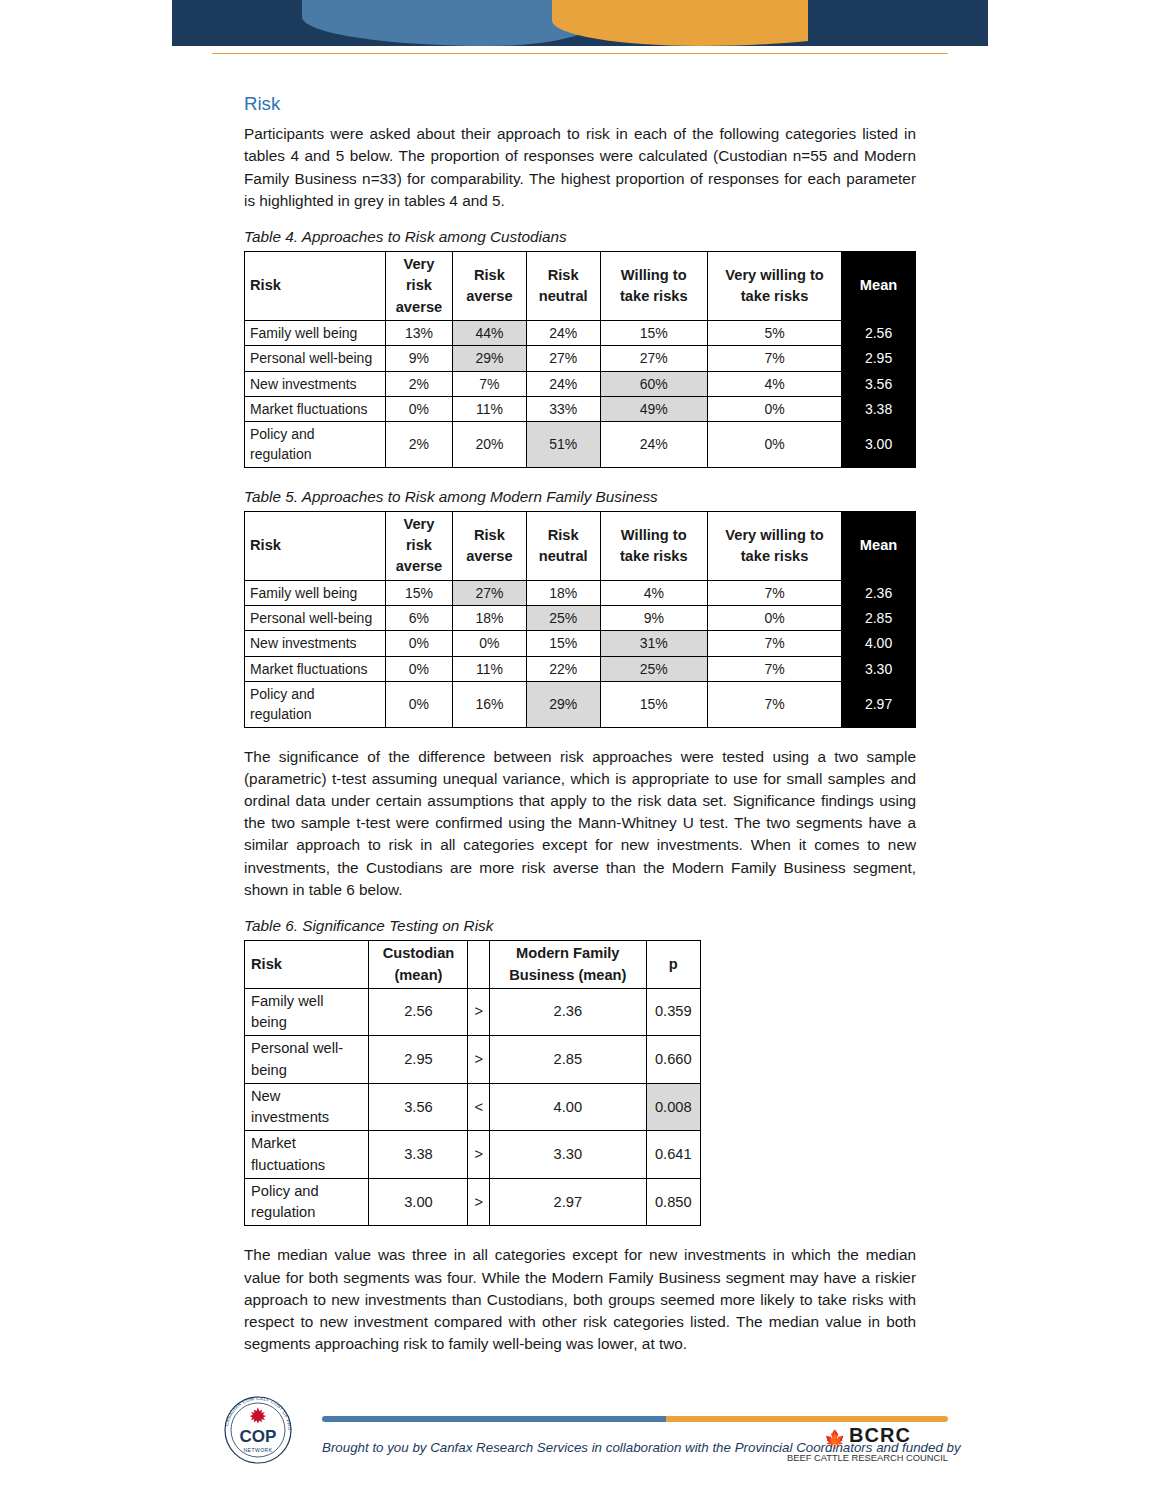Risk
Participants were asked about their approach to risk in each of the following categories listed in tables 4 and 5 below. The proportion of responses were calculated (Custodian n=55 and Modern Family Business n=33) for comparability. The highest proportion of responses for each parameter is highlighted in grey in tables 4 and 5.
Table 4. Approaches to Risk among Custodians
| Risk | Very risk averse | Risk averse | Risk neutral | Willing to take risks | Very willing to take risks | Mean |
| --- | --- | --- | --- | --- | --- | --- |
| Family well being | 13% | 44% | 24% | 15% | 5% | 2.56 |
| Personal well-being | 9% | 29% | 27% | 27% | 7% | 2.95 |
| New investments | 2% | 7% | 24% | 60% | 4% | 3.56 |
| Market fluctuations | 0% | 11% | 33% | 49% | 0% | 3.38 |
| Policy and regulation | 2% | 20% | 51% | 24% | 0% | 3.00 |
Table 5. Approaches to Risk among Modern Family Business
| Risk | Very risk averse | Risk averse | Risk neutral | Willing to take risks | Very willing to take risks | Mean |
| --- | --- | --- | --- | --- | --- | --- |
| Family well being | 15% | 27% | 18% | 4% | 7% | 2.36 |
| Personal well-being | 6% | 18% | 25% | 9% | 0% | 2.85 |
| New investments | 0% | 0% | 15% | 31% | 7% | 4.00 |
| Market fluctuations | 0% | 11% | 22% | 25% | 7% | 3.30 |
| Policy and regulation | 0% | 16% | 29% | 15% | 7% | 2.97 |
The significance of the difference between risk approaches were tested using a two sample (parametric) t-test assuming unequal variance, which is appropriate to use for small samples and ordinal data under certain assumptions that apply to the risk data set. Significance findings using the two sample t-test were confirmed using the Mann-Whitney U test. The two segments have a similar approach to risk in all categories except for new investments. When it comes to new investments, the Custodians are more risk averse than the Modern Family Business segment, shown in table 6 below.
Table 6. Significance Testing on Risk
| Risk | Custodian (mean) | | Modern Family Business (mean) | p |
| --- | --- | --- | --- | --- |
| Family well being | 2.56 | > | 2.36 | 0.359 |
| Personal well-being | 2.95 | > | 2.85 | 0.660 |
| New investments | 3.56 | < | 4.00 | 0.008 |
| Market fluctuations | 3.38 | > | 3.30 | 0.641 |
| Policy and regulation | 3.00 | > | 2.97 | 0.850 |
The median value was three in all categories except for new investments in which the median value for both segments was four. While the Modern Family Business segment may have a riskier approach to new investments than Custodians, both groups seemed more likely to take risks with respect to new investment compared with other risk categories listed. The median value in both segments approaching risk to family well-being was lower, at two.
CANADIAN COW CALF COST OF PRODUCTION COP NETWORK
Brought to you by Canfax Research Services in collaboration with the Provincial Coordinators and funded by
🍁BCRC
BEEF CATTLE RESEARCH COUNCIL